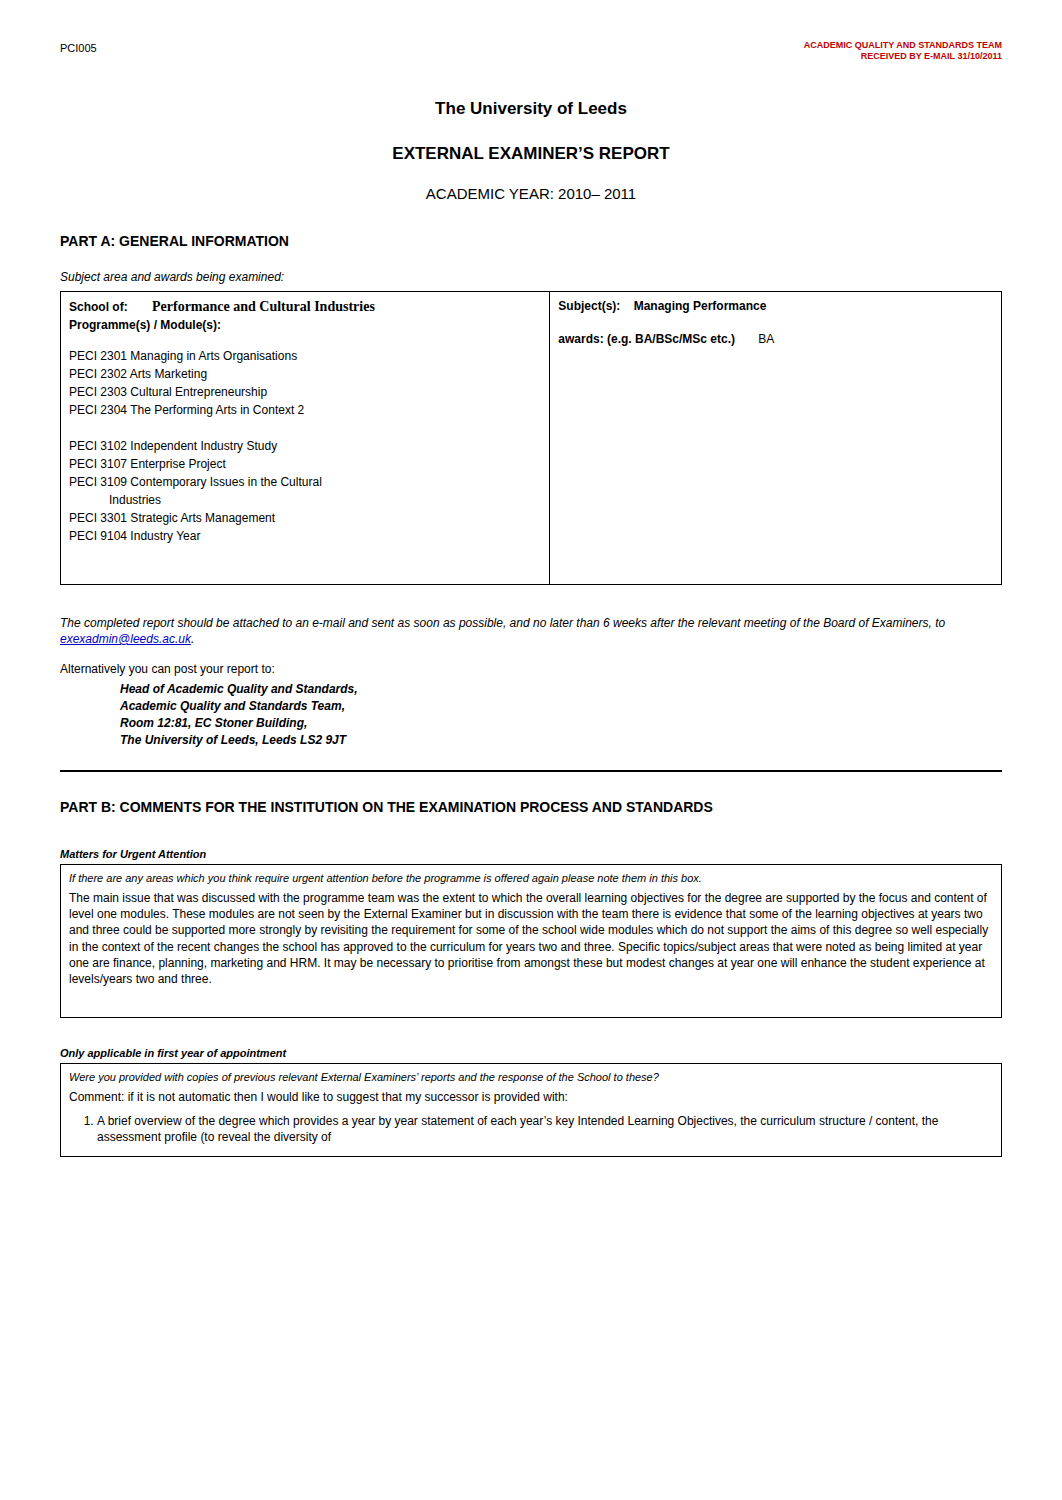PCI005
ACADEMIC QUALITY AND STANDARDS TEAM
RECEIVED BY E-MAIL 31/10/2011
The University of Leeds
EXTERNAL EXAMINER’S REPORT
ACADEMIC YEAR: 2010– 2011
PART A: GENERAL INFORMATION
Subject area and awards being examined:
| School of: Performance and Cultural Industries Programme(s) / Module(s): PECI 2301 Managing in Arts Organisations PECI 2302 Arts Marketing PECI 2303 Cultural Entrepreneurship PECI 2304 The Performing Arts in Context 2 PECI 3102 Independent Industry Study PECI 3107 Enterprise Project PECI 3109 Contemporary Issues in the Cultural Industries PECI 3301 Strategic Arts Management PECI 9104 Industry Year | Subject(s): Managing Performance awards: (e.g. BA/BSc/MSc etc.) BA |
The completed report should be attached to an e-mail and sent as soon as possible, and no later than 6 weeks after the relevant meeting of the Board of Examiners, to exexadmin@leeds.ac.uk.
Alternatively you can post your report to:
Head of Academic Quality and Standards,
Academic Quality and Standards Team,
Room 12:81, EC Stoner Building,
The University of Leeds, Leeds LS2 9JT
PART B: COMMENTS FOR THE INSTITUTION ON THE EXAMINATION PROCESS AND STANDARDS
Matters for Urgent Attention
If there are any areas which you think require urgent attention before the programme is offered again please note them in this box.
The main issue that was discussed with the programme team was the extent to which the overall learning objectives for the degree are supported by the focus and content of level one modules. These modules are not seen by the External Examiner but in discussion with the team there is evidence that some of the learning objectives at years two and three could be supported more strongly by revisiting the requirement for some of the school wide modules which do not support the aims of this degree so well especially in the context of the recent changes the school has approved to the curriculum for years two and three. Specific topics/subject areas that were noted as being limited at year one are finance, planning, marketing and HRM. It may be necessary to prioritise from amongst these but modest changes at year one will enhance the student experience at levels/years two and three.
Only applicable in first year of appointment
Were you provided with copies of previous relevant External Examiners’ reports and the response of the School to these?
Comment: if it is not automatic then I would like to suggest that my successor is provided with:
A brief overview of the degree which provides a year by year statement of each year’s key Intended Learning Objectives, the curriculum structure / content, the assessment profile (to reveal the diversity of